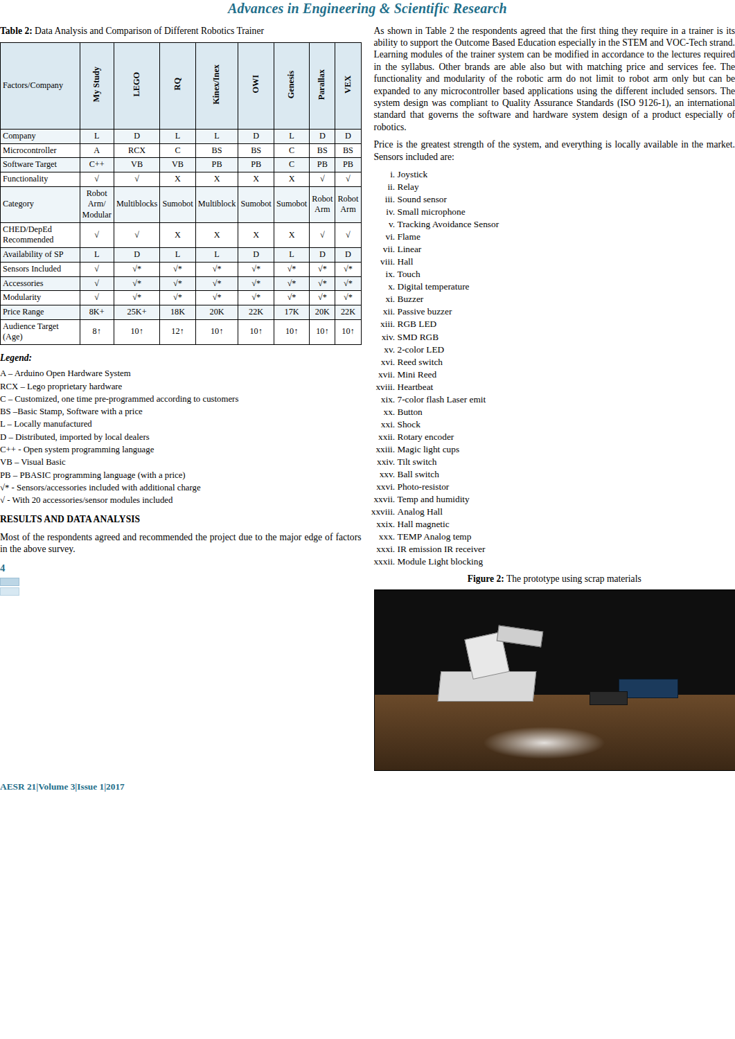Advances in Engineering & Scientific Research
Table 2: Data Analysis and Comparison of Different Robotics Trainer
| Factors/Company | My Study | LEGO | RQ | Kinex/Inex | OWI | Genesis | Parallax | VEX |
| --- | --- | --- | --- | --- | --- | --- | --- | --- |
| Company | L | D | L | L | D | L | D | D |
| Microcontroller | A | RCX | C | BS | BS | C | BS | BS |
| Software Target | C++ | VB | VB | PB | PB | C | PB | PB |
| Functionality | √ | √ | X | X | X | X | √ | √ |
| Category | Robot Arm/ Modular | Multiblocks | Sumobot | Multiblock | Sumobot | Sumobot | Robot Arm | Robot Arm |
| CHED/DepEd Recommended | √ | √ | X | X | X | X | √ | √ |
| Availability of SP | L | D | L | L | D | L | D | D |
| Sensors Included | √ | √* | √* | √* | √* | √* | √* | √* |
| Accessories | √ | √* | √* | √* | √* | √* | √* | √* |
| Modularity | √ | √* | √* | √* | √* | √* | √* | √* |
| Price Range | 8K+ | 25K+ | 18K | 20K | 22K | 17K | 20K | 22K |
| Audience Target (Age) | 8↑ | 10↑ | 12↑ | 10↑ | 10↑ | 10↑ | 10↑ | 10↑ |
Legend:
A – Arduino Open Hardware System
RCX – Lego proprietary hardware
C – Customized, one time pre-programmed according to customers
BS –Basic Stamp, Software with a price
L – Locally manufactured
D – Distributed, imported by local dealers
C++ - Open system programming language
VB – Visual Basic
PB – PBASIC programming language (with a price)
√* - Sensors/accessories included with additional charge
√ - With 20 accessories/sensor modules included
Results and Data Analysis
Most of the respondents agreed and recommended the project due to the major edge of factors in the above survey.
4
As shown in Table 2 the respondents agreed that the first thing they require in a trainer is its ability to support the Outcome Based Education especially in the STEM and VOC-Tech strand. Learning modules of the trainer system can be modified in accordance to the lectures required in the syllabus. Other brands are able also but with matching price and services fee. The functionality and modularity of the robotic arm do not limit to robot arm only but can be expanded to any microcontroller based applications using the different included sensors. The system design was compliant to Quality Assurance Standards (ISO 9126-1), an international standard that governs the software and hardware system design of a product especially of robotics.
Price is the greatest strength of the system, and everything is locally available in the market. Sensors included are:
Joystick
Relay
Sound sensor
Small microphone
Tracking Avoidance Sensor
Flame
Linear
Hall
Touch
Digital temperature
Buzzer
Passive buzzer
RGB LED
SMD RGB
2-color LED
Reed switch
Mini Reed
Heartbeat
7-color flash Laser emit
Button
Shock
Rotary encoder
Magic light cups
Tilt switch
Ball switch
Photo-resistor
Temp and humidity
Analog Hall
Hall magnetic
TEMP Analog temp
IR emission IR receiver
Module Light blocking
Figure 2: The prototype using scrap materials
AESR 21|Volume 3|Issue 1|2017